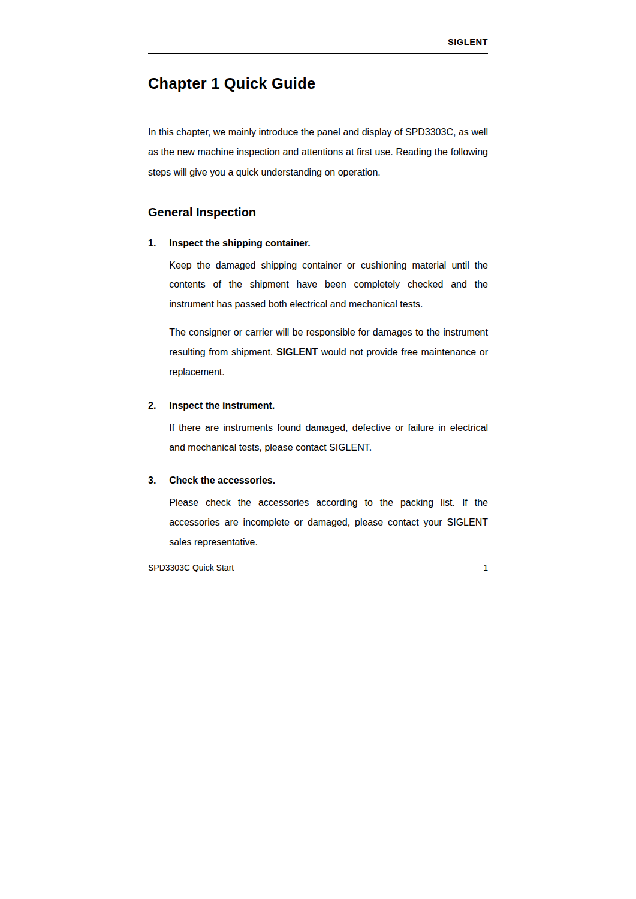SIGLENT
Chapter 1 Quick Guide
In this chapter, we mainly introduce the panel and display of SPD3303C, as well as the new machine inspection and attentions at first use. Reading the following steps will give you a quick understanding on operation.
General Inspection
Inspect the shipping container.
Keep the damaged shipping container or cushioning material until the contents of the shipment have been completely checked and the instrument has passed both electrical and mechanical tests.
The consigner or carrier will be responsible for damages to the instrument resulting from shipment. SIGLENT would not provide free maintenance or replacement.
Inspect the instrument.
If there are instruments found damaged, defective or failure in electrical and mechanical tests, please contact SIGLENT.
Check the accessories.
Please check the accessories according to the packing list. If the accessories are incomplete or damaged, please contact your SIGLENT sales representative.
SPD3303C Quick Start 1